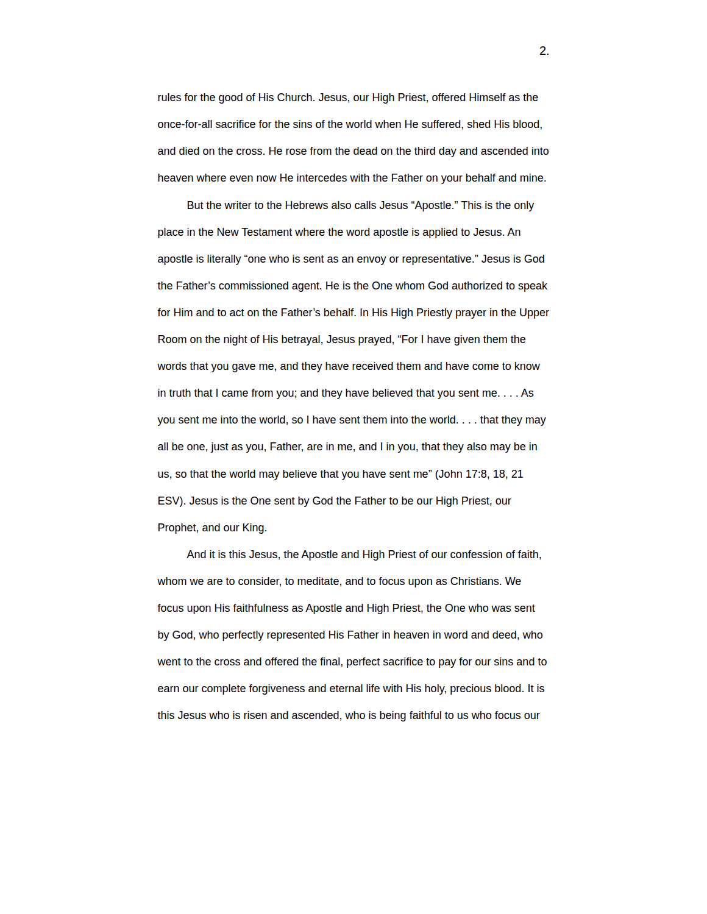2.
rules for the good of His Church. Jesus, our High Priest, offered Himself as the once-for-all sacrifice for the sins of the world when He suffered, shed His blood, and died on the cross. He rose from the dead on the third day and ascended into heaven where even now He intercedes with the Father on your behalf and mine.
But the writer to the Hebrews also calls Jesus “Apostle.” This is the only place in the New Testament where the word apostle is applied to Jesus. An apostle is literally “one who is sent as an envoy or representative.” Jesus is God the Father’s commissioned agent. He is the One whom God authorized to speak for Him and to act on the Father’s behalf. In His High Priestly prayer in the Upper Room on the night of His betrayal, Jesus prayed, “For I have given them the words that you gave me, and they have received them and have come to know in truth that I came from you; and they have believed that you sent me. . . . As you sent me into the world, so I have sent them into the world. . . . that they may all be one, just as you, Father, are in me, and I in you, that they also may be in us, so that the world may believe that you have sent me” (John 17:8, 18, 21 ESV). Jesus is the One sent by God the Father to be our High Priest, our Prophet, and our King.
And it is this Jesus, the Apostle and High Priest of our confession of faith, whom we are to consider, to meditate, and to focus upon as Christians. We focus upon His faithfulness as Apostle and High Priest, the One who was sent by God, who perfectly represented His Father in heaven in word and deed, who went to the cross and offered the final, perfect sacrifice to pay for our sins and to earn our complete forgiveness and eternal life with His holy, precious blood. It is this Jesus who is risen and ascended, who is being faithful to us who focus our